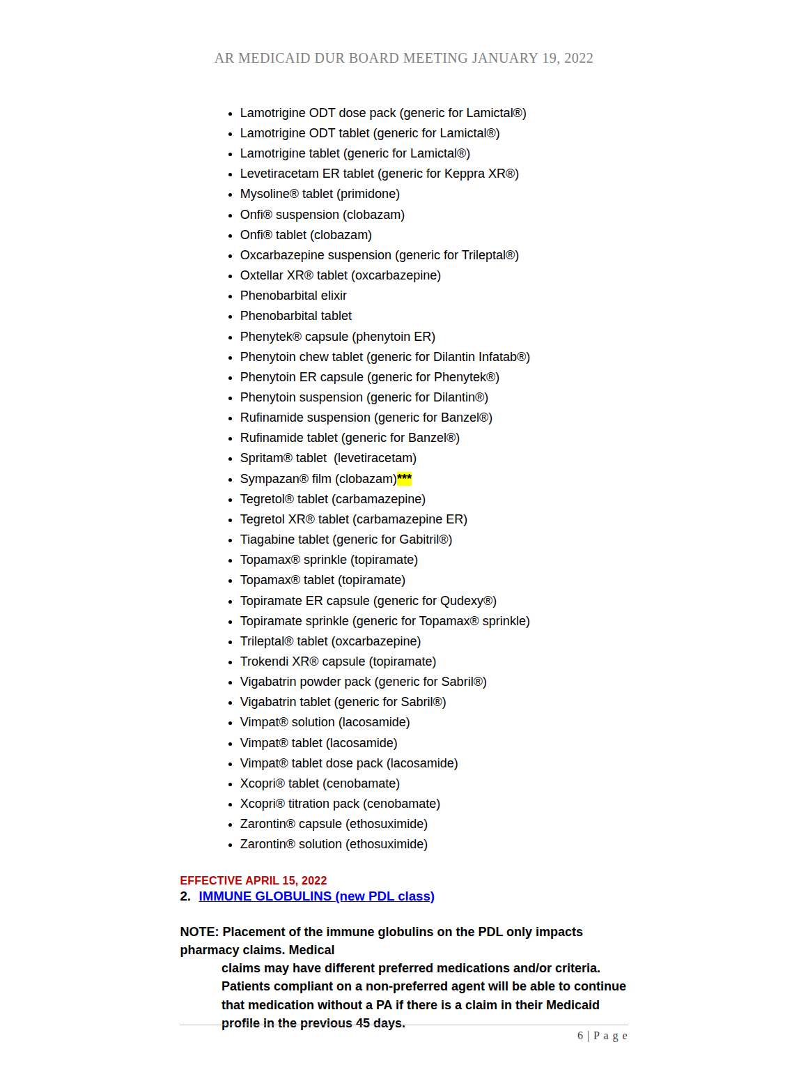AR MEDICAID DUR BOARD MEETING JANUARY 19, 2022
Lamotrigine ODT dose pack (generic for Lamictal®)
Lamotrigine ODT tablet (generic for Lamictal®)
Lamotrigine tablet (generic for Lamictal®)
Levetiracetam ER tablet (generic for Keppra XR®)
Mysoline® tablet (primidone)
Onfi® suspension (clobazam)
Onfi® tablet (clobazam)
Oxcarbazepine suspension (generic for Trileptal®)
Oxtellar XR® tablet (oxcarbazepine)
Phenobarbital elixir
Phenobarbital tablet
Phenytek® capsule (phenytoin ER)
Phenytoin chew tablet (generic for Dilantin Infatab®)
Phenytoin ER capsule (generic for Phenytek®)
Phenytoin suspension (generic for Dilantin®)
Rufinamide suspension (generic for Banzel®)
Rufinamide tablet (generic for Banzel®)
Spritam® tablet (levetiracetam)
Sympazan® film (clobazam)***
Tegretol® tablet (carbamazepine)
Tegretol XR® tablet (carbamazepine ER)
Tiagabine tablet (generic for Gabitril®)
Topamax® sprinkle (topiramate)
Topamax® tablet (topiramate)
Topiramate ER capsule (generic for Qudexy®)
Topiramate sprinkle (generic for Topamax® sprinkle)
Trileptal® tablet (oxcarbazepine)
Trokendi XR® capsule (topiramate)
Vigabatrin powder pack (generic for Sabril®)
Vigabatrin tablet (generic for Sabril®)
Vimpat® solution (lacosamide)
Vimpat® tablet (lacosamide)
Vimpat® tablet dose pack (lacosamide)
Xcopri® tablet (cenobamate)
Xcopri® titration pack (cenobamate)
Zarontin® capsule (ethosuximide)
Zarontin® solution (ethosuximide)
EFFECTIVE APRIL 15, 2022
2. IMMUNE GLOBULINS (new PDL class)
NOTE: Placement of the immune globulins on the PDL only impacts pharmacy claims. Medical claims may have different preferred medications and/or criteria. Patients compliant on a non-preferred agent will be able to continue that medication without a PA if there is a claim in their Medicaid profile in the previous 45 days.
6 | P a g e